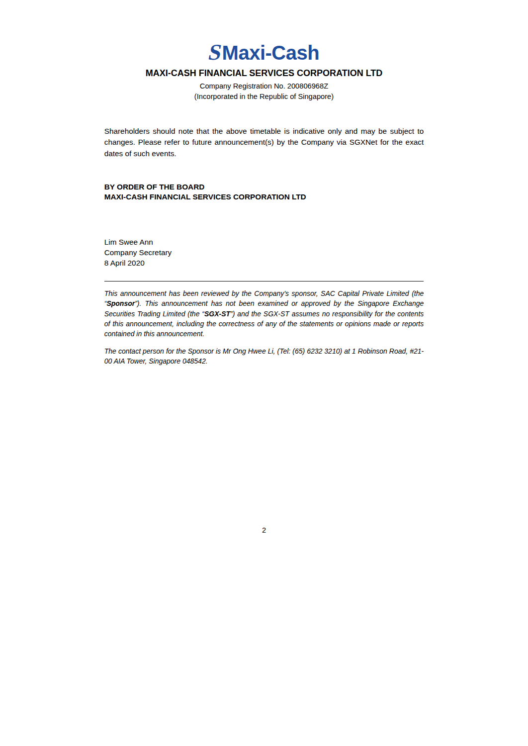SMaxi-Cash
MAXI-CASH FINANCIAL SERVICES CORPORATION LTD
Company Registration No. 200806968Z
(Incorporated in the Republic of Singapore)
Shareholders should note that the above timetable is indicative only and may be subject to changes. Please refer to future announcement(s) by the Company via SGXNet for the exact dates of such events.
BY ORDER OF THE BOARD
MAXI-CASH FINANCIAL SERVICES CORPORATION LTD
Lim Swee Ann
Company Secretary
8 April 2020
This announcement has been reviewed by the Company’s sponsor, SAC Capital Private Limited (the “Sponsor”). This announcement has not been examined or approved by the Singapore Exchange Securities Trading Limited (the “SGX-ST”) and the SGX-ST assumes no responsibility for the contents of this announcement, including the correctness of any of the statements or opinions made or reports contained in this announcement.
The contact person for the Sponsor is Mr Ong Hwee Li, (Tel: (65) 6232 3210) at 1 Robinson Road, #21-00 AIA Tower, Singapore 048542.
2